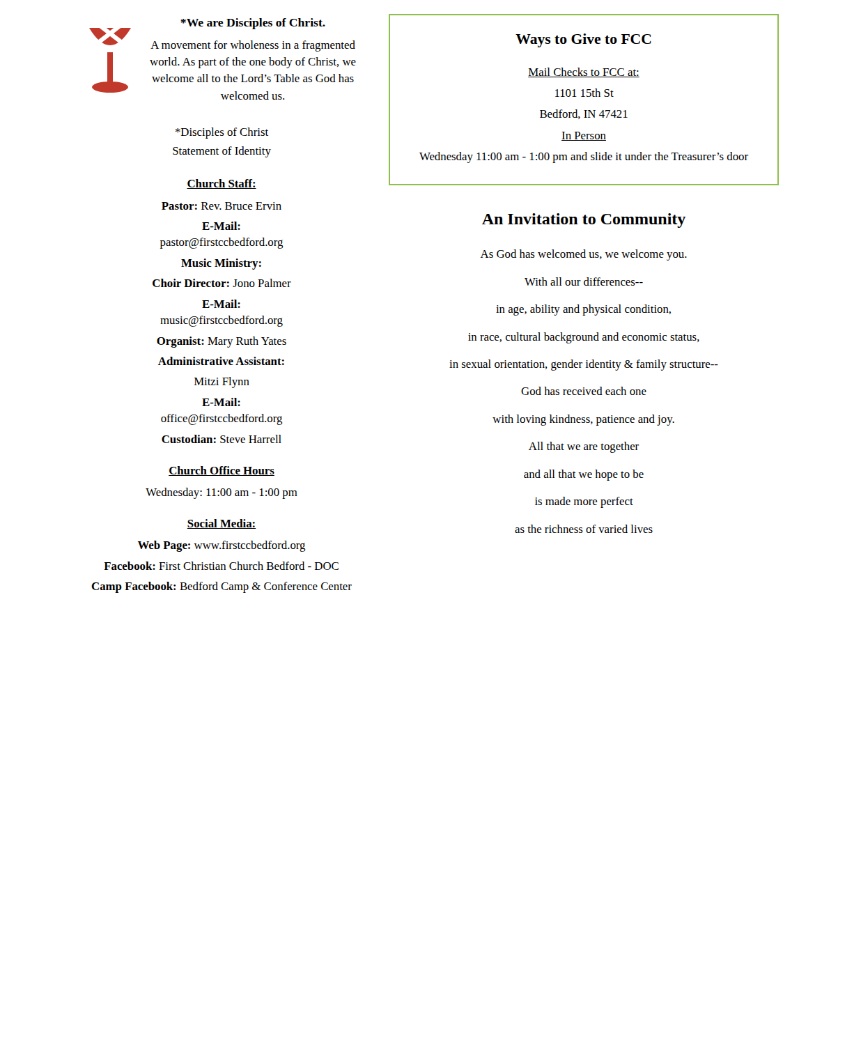*We are Disciples of Christ.
A movement for wholeness in a fragmented world. As part of the one body of Christ, we welcome all to the Lord’s Table as God has welcomed us.
*Disciples of Christ
Statement of Identity
Church Staff:
Pastor: Rev. Bruce Ervin
E-Mail: pastor@firstccbedford.org
Music Ministry:
Choir Director: Jono Palmer
E-Mail: music@firstccbedford.org
Organist: Mary Ruth Yates
Administrative Assistant:
Mitzi Flynn
E-Mail: office@firstccbedford.org
Custodian: Steve Harrell
Church Office Hours
Wednesday: 11:00 am - 1:00 pm
Social Media:
Web Page: www.firstccbedford.org
Facebook: First Christian Church Bedford - DOC
Camp Facebook: Bedford Camp & Conference Center
Ways to Give to FCC
Mail Checks to FCC at:
1101 15th St
Bedford, IN 47421
In Person
Wednesday 11:00 am - 1:00 pm and slide it under the Treasurer’s door
An Invitation to Community
As God has welcomed us, we welcome you.
With all our differences--
in age, ability and physical condition,
in race, cultural background and economic status,
in sexual orientation, gender identity & family structure--
God has received each one
with loving kindness, patience and joy.
All that we are together
and all that we hope to be
is made more perfect
as the richness of varied lives